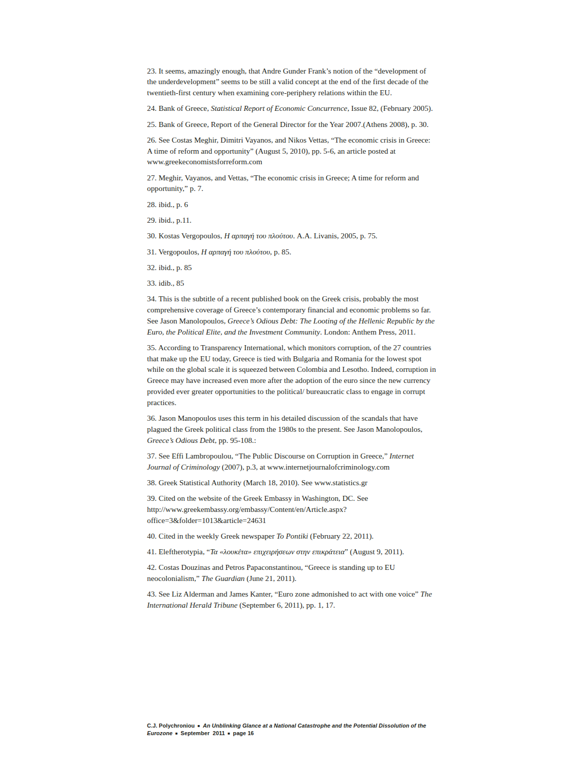23. It seems, amazingly enough, that Andre Gunder Frank’s notion of the “development of the underdevelopment” seems to be still a valid concept at the end of the first decade of the twentieth-first century when examining core-periphery relations within the EU.
24. Bank of Greece, Statistical Report of Economic Concurrence, Issue 82, (February 2005).
25. Bank of Greece, Report of the General Director for the Year 2007.(Athens 2008), p. 30.
26. See Costas Meghir, Dimitri Vayanos, and Nikos Vettas, “The economic crisis in Greece: A time of reform and opportunity” (August 5, 2010), pp. 5-6, an article posted at www.greekeconomistsforreform.com
27. Meghir, Vayanos, and Vettas, “The economic crisis in Greece; A time for reform and opportunity,” p. 7.
28. ibid., p. 6
29. ibid., p.11.
30. Kostas Vergopoulos, Η αρπαγή του πλούτου. A.A. Livanis, 2005, p. 75.
31. Vergopoulos, Η αρπαγή του πλούτου, p. 85.
32. ibid., p. 85
33. idib., 85
34. This is the subtitle of a recent published book on the Greek crisis, probably the most comprehensive coverage of Greece’s contemporary financial and economic problems so far. See Jason Manolopoulos, Greece’s Odious Debt: The Looting of the Hellenic Republic by the Euro, the Political Elite, and the Investment Community. London: Anthem Press, 2011.
35. According to Transparency International, which monitors corruption, of the 27 countries that make up the EU today, Greece is tied with Bulgaria and Romania for the lowest spot while on the global scale it is squeezed between Colombia and Lesotho. Indeed, corruption in Greece may have increased even more after the adoption of the euro since the new currency provided ever greater opportunities to the political/ bureaucratic class to engage in corrupt practices.
36. Jason Manopoulos uses this term in his detailed discussion of the scandals that have plagued the Greek political class from the 1980s to the present. See Jason Manolopoulos, Greece’s Odious Debt, pp. 95-108.:
37. See Effi Lambropoulou, “The Public Discourse on Corruption in Greece,” Internet Journal of Criminology (2007), p.3, at www.internetjournalofcriminology.com
38. Greek Statistical Authority (March 18, 2010). See www.statistics.gr
39. Cited on the website of the Greek Embassy in Washington, DC. See http://www.greekembassy.org/embassy/Content/en/Article.aspx?office=3&folder=1013&article=24631
40. Cited in the weekly Greek newspaper To Pontiki (February 22, 2011).
41. Eleftherotypia, “Τα «λουκέτα» επιχειρήσεων στην επικράτεια” (August 9, 2011).
42. Costas Douzinas and Petros Papaconstantinou, “Greece is standing up to EU neocolonialism,” The Guardian (June 21, 2011).
43. See Liz Alderman and James Kanter, “Euro zone admonished to act with one voice” The International Herald Tribune (September 6, 2011), pp. 1, 17.
C.J. Polychroniou ■ An Unblinking Glance at a National Catastrophe and the Potential Dissolution of the Eurozone ■ September 2011 ■ page 16